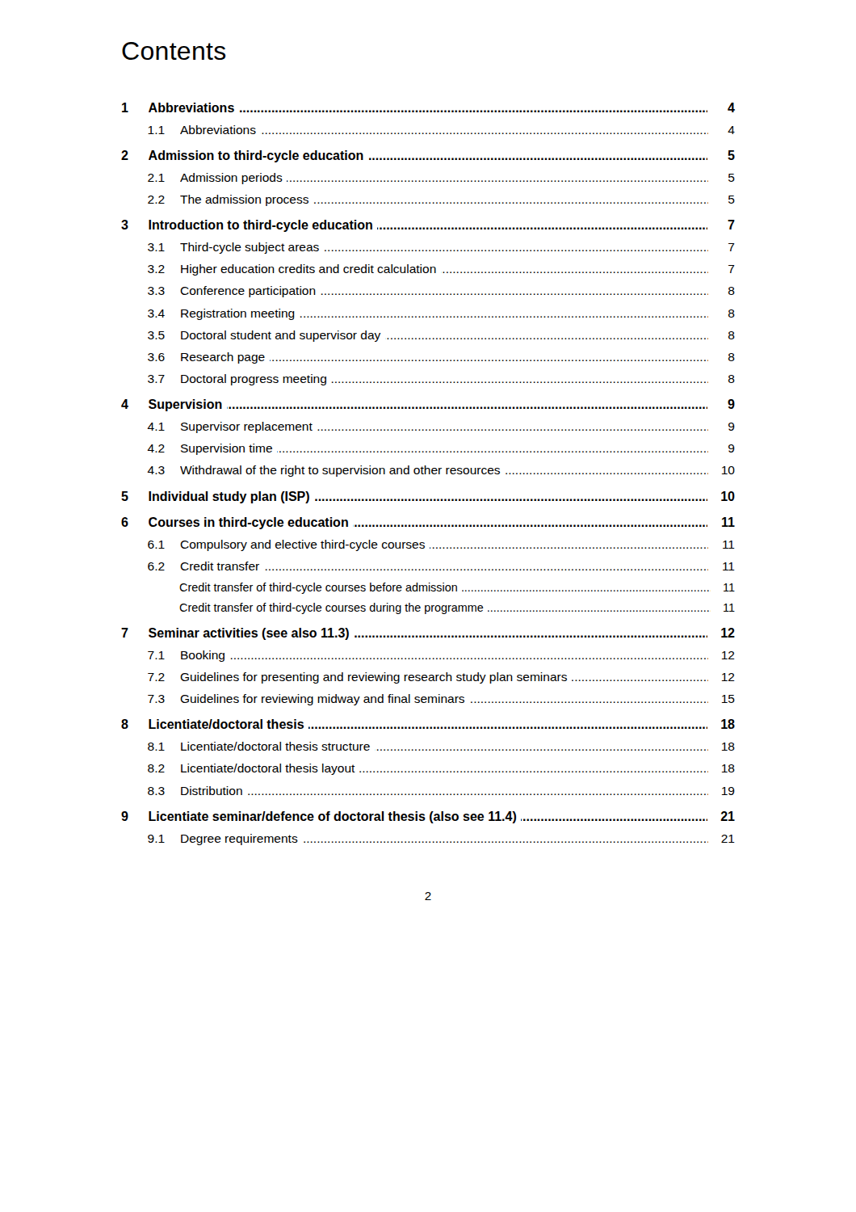Contents
1 Abbreviations 4
1.1 Abbreviations 4
2 Admission to third-cycle education 5
2.1 Admission periods 5
2.2 The admission process 5
3 Introduction to third-cycle education 7
3.1 Third-cycle subject areas 7
3.2 Higher education credits and credit calculation 7
3.3 Conference participation 8
3.4 Registration meeting 8
3.5 Doctoral student and supervisor day 8
3.6 Research page 8
3.7 Doctoral progress meeting 8
4 Supervision 9
4.1 Supervisor replacement 9
4.2 Supervision time 9
4.3 Withdrawal of the right to supervision and other resources 10
5 Individual study plan (ISP) 10
6 Courses in third-cycle education 11
6.1 Compulsory and elective third-cycle courses 11
6.2 Credit transfer 11
Credit transfer of third-cycle courses before admission 11
Credit transfer of third-cycle courses during the programme 11
7 Seminar activities (see also 11.3) 12
7.1 Booking 12
7.2 Guidelines for presenting and reviewing research study plan seminars 12
7.3 Guidelines for reviewing midway and final seminars 15
8 Licentiate/doctoral thesis 18
8.1 Licentiate/doctoral thesis structure 18
8.2 Licentiate/doctoral thesis layout 18
8.3 Distribution 19
9 Licentiate seminar/defence of doctoral thesis (also see 11.4) 21
9.1 Degree requirements 21
2